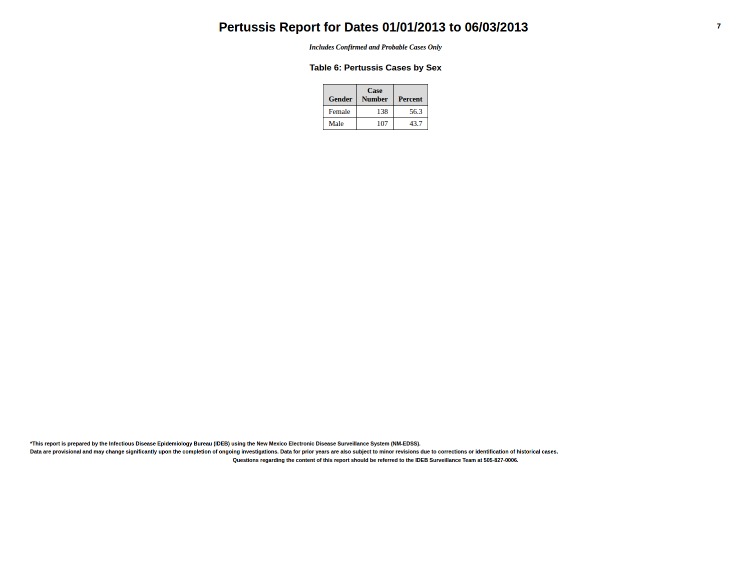7
Pertussis Report for Dates 01/01/2013 to 06/03/2013
Includes Confirmed and Probable Cases Only
Table 6: Pertussis Cases by Sex
| Gender | Case Number | Percent |
| --- | --- | --- |
| Female | 138 | 56.3 |
| Male | 107 | 43.7 |
*This report is prepared by the Infectious Disease Epidemiology Bureau (IDEB) using the New Mexico Electronic Disease Surveillance System (NM-EDSS).
Data are provisional and may change significantly upon the completion of ongoing investigations. Data for prior years are also subject to minor revisions due to corrections or identification of historical cases.
Questions regarding the content of this report should be referred to the IDEB Surveillance Team at 505-827-0006.